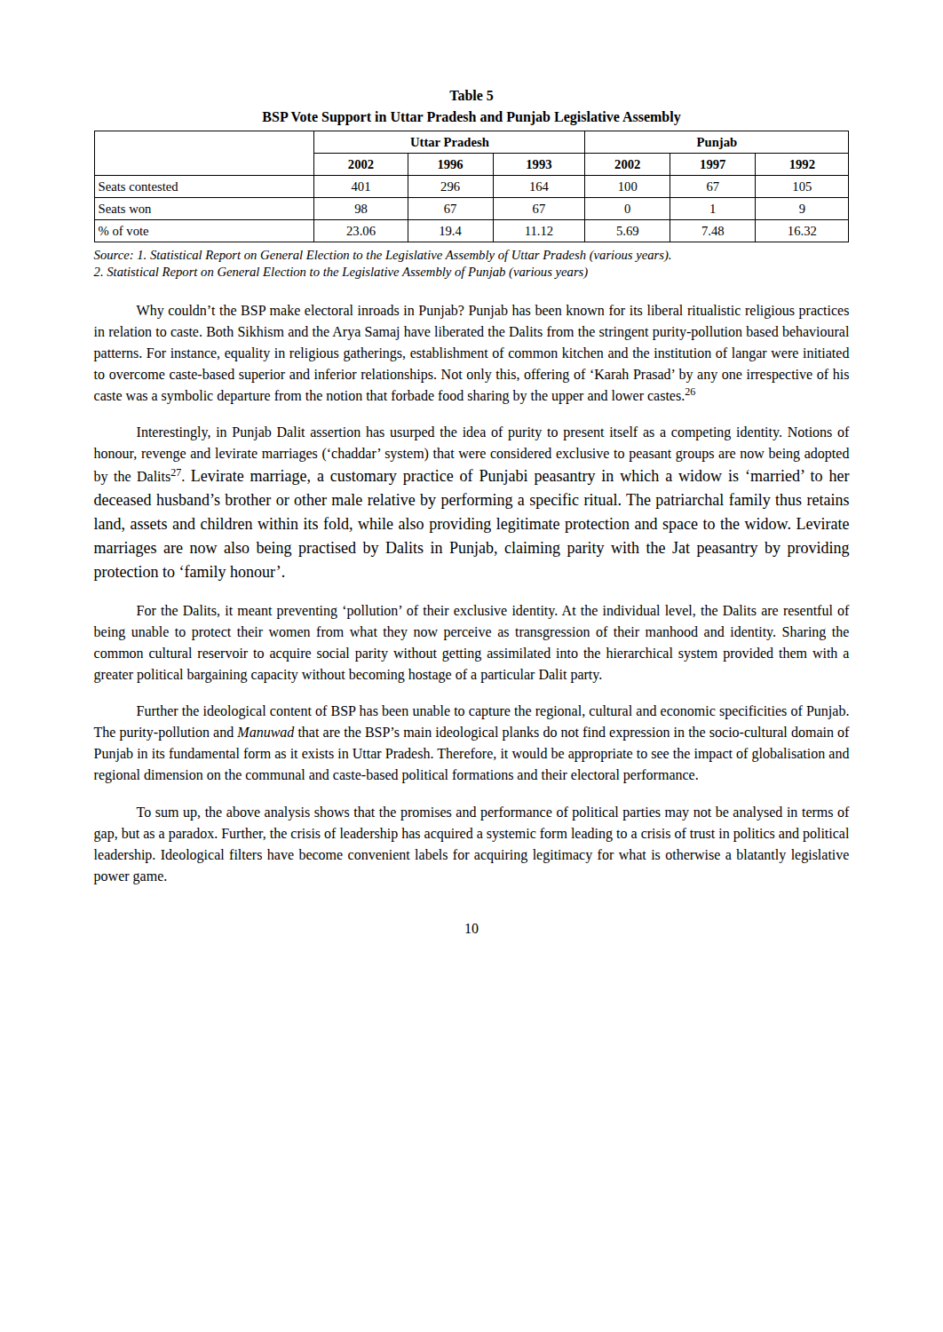Table 5
BSP Vote Support in Uttar Pradesh and Punjab Legislative Assembly
| | Uttar Pradesh | Punjab |
| --- | --- | --- |
| 2002 | 1996 | 1993 | 2002 | 1997 | 1992 |
| Seats contested | 401 | 296 | 164 | 100 | 67 | 105 |
| Seats won | 98 | 67 | 67 | 0 | 1 | 9 |
| % of vote | 23.06 | 19.4 | 11.12 | 5.69 | 7.48 | 16.32 |
Source: 1. Statistical Report on General Election to the Legislative Assembly of Uttar Pradesh (various years).
2. Statistical Report on General Election to the Legislative Assembly of Punjab (various years)
Why couldn’t the BSP make electoral inroads in Punjab? Punjab has been known for its liberal ritualistic religious practices in relation to caste. Both Sikhism and the Arya Samaj have liberated the Dalits from the stringent purity-pollution based behavioural patterns. For instance, equality in religious gatherings, establishment of common kitchen and the institution of langar were initiated to overcome caste-based superior and inferior relationships. Not only this, offering of ‘Karah Prasad’ by any one irrespective of his caste was a symbolic departure from the notion that forbade food sharing by the upper and lower castes.26
Interestingly, in Punjab Dalit assertion has usurped the idea of purity to present itself as a competing identity. Notions of honour, revenge and levirate marriages (‘chaddar’ system) that were considered exclusive to peasant groups are now being adopted by the Dalits27. Levirate marriage, a customary practice of Punjabi peasantry in which a widow is ‘married’ to her deceased husband’s brother or other male relative by performing a specific ritual. The patriarchal family thus retains land, assets and children within its fold, while also providing legitimate protection and space to the widow. Levirate marriages are now also being practised by Dalits in Punjab, claiming parity with the Jat peasantry by providing protection to ‘family honour’.
For the Dalits, it meant preventing ‘pollution’ of their exclusive identity. At the individual level, the Dalits are resentful of being unable to protect their women from what they now perceive as transgression of their manhood and identity. Sharing the common cultural reservoir to acquire social parity without getting assimilated into the hierarchical system provided them with a greater political bargaining capacity without becoming hostage of a particular Dalit party.
Further the ideological content of BSP has been unable to capture the regional, cultural and economic specificities of Punjab. The purity-pollution and Manuwad that are the BSP’s main ideological planks do not find expression in the socio-cultural domain of Punjab in its fundamental form as it exists in Uttar Pradesh. Therefore, it would be appropriate to see the impact of globalisation and regional dimension on the communal and caste-based political formations and their electoral performance.
To sum up, the above analysis shows that the promises and performance of political parties may not be analysed in terms of gap, but as a paradox. Further, the crisis of leadership has acquired a systemic form leading to a crisis of trust in politics and political leadership. Ideological filters have become convenient labels for acquiring legitimacy for what is otherwise a blatantly legislative power game.
10